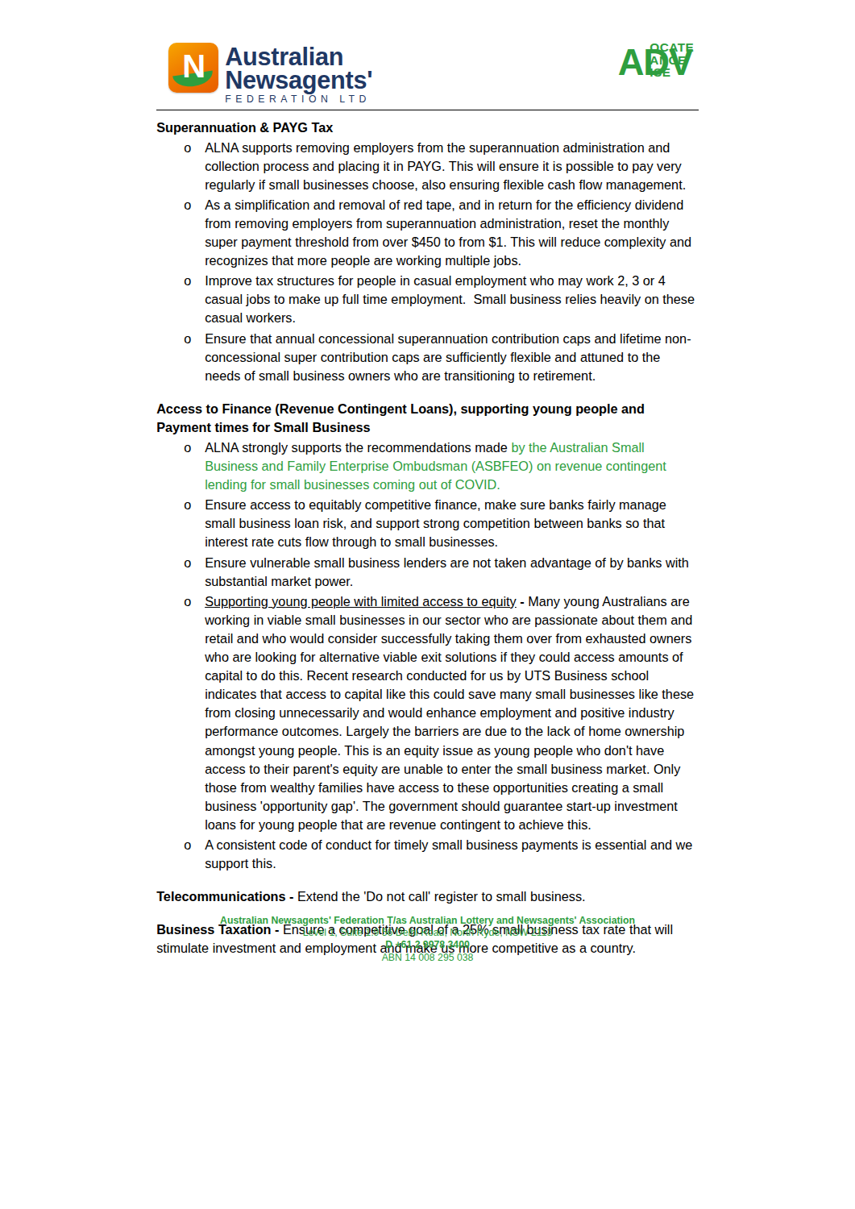Australian Newsagents' FEDERATION LTD
ADV OCATE ANCE ISE
Superannuation & PAYG Tax
ALNA supports removing employers from the superannuation administration and collection process and placing it in PAYG. This will ensure it is possible to pay very regularly if small businesses choose, also ensuring flexible cash flow management.
As a simplification and removal of red tape, and in return for the efficiency dividend from removing employers from superannuation administration, reset the monthly super payment threshold from over $450 to from $1. This will reduce complexity and recognizes that more people are working multiple jobs.
Improve tax structures for people in casual employment who may work 2, 3 or 4 casual jobs to make up full time employment. Small business relies heavily on these casual workers.
Ensure that annual concessional superannuation contribution caps and lifetime non-concessional super contribution caps are sufficiently flexible and attuned to the needs of small business owners who are transitioning to retirement.
Access to Finance (Revenue Contingent Loans), supporting young people and Payment times for Small Business
ALNA strongly supports the recommendations made by the Australian Small Business and Family Enterprise Ombudsman (ASBFEO) on revenue contingent lending for small businesses coming out of COVID.
Ensure access to equitably competitive finance, make sure banks fairly manage small business loan risk, and support strong competition between banks so that interest rate cuts flow through to small businesses.
Ensure vulnerable small business lenders are not taken advantage of by banks with substantial market power.
Supporting young people with limited access to equity - Many young Australians are working in viable small businesses in our sector who are passionate about them and retail and who would consider successfully taking them over from exhausted owners who are looking for alternative viable exit solutions if they could access amounts of capital to do this. Recent research conducted for us by UTS Business school indicates that access to capital like this could save many small businesses like these from closing unnecessarily and would enhance employment and positive industry performance outcomes. Largely the barriers are due to the lack of home ownership amongst young people. This is an equity issue as young people who don't have access to their parent's equity are unable to enter the small business market. Only those from wealthy families have access to these opportunities creating a small business 'opportunity gap'. The government should guarantee start-up investment loans for young people that are revenue contingent to achieve this.
A consistent code of conduct for timely small business payments is essential and we support this.
Telecommunications - Extend the 'Do not call' register to small business.
Business Taxation - Ensure a competitive goal of a 25% small business tax rate that will stimulate investment and employment and make us more competitive as a country.
Australian Newsagents' Federation T/as Australian Lottery and Newsagents' Association
Level 1, Suite 1.9 56 Delhi Road, North Ryde, NSW 2113
D +61 2 9978 3400
ABN 14 008 295 038